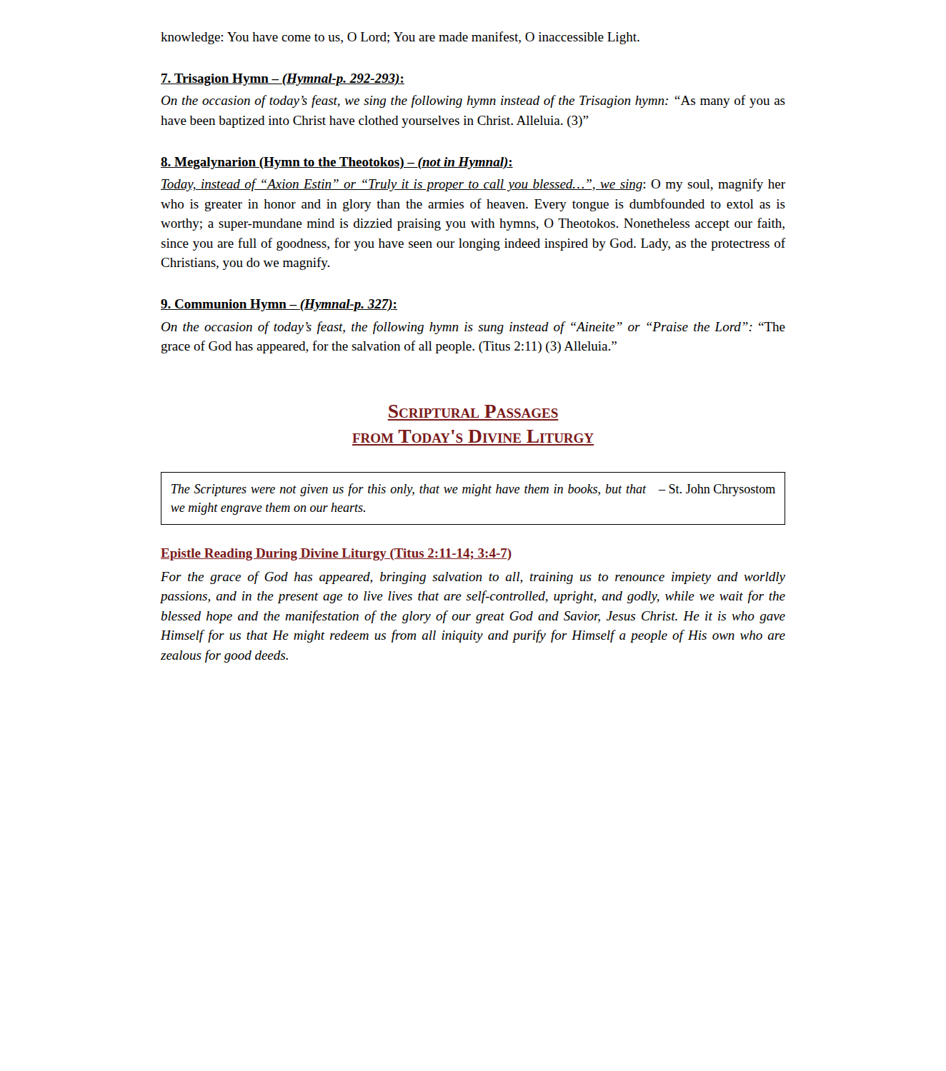knowledge: You have come to us, O Lord; You are made manifest, O inaccessible Light.
7. Trisagion Hymn – (Hymnal-p. 292-293):
On the occasion of today’s feast, we sing the following hymn instead of the Trisagion hymn: “As many of you as have been baptized into Christ have clothed yourselves in Christ. Alleluia. (3)”
8. Megalynarion (Hymn to the Theotokos) – (not in Hymnal):
Today, instead of “Axion Estin” or “Truly it is proper to call you blessed…”, we sing: O my soul, magnify her who is greater in honor and in glory than the armies of heaven. Every tongue is dumbfounded to extol as is worthy; a super-mundane mind is dizzied praising you with hymns, O Theotokos. Nonetheless accept our faith, since you are full of goodness, for you have seen our longing indeed inspired by God. Lady, as the protectress of Christians, you do we magnify.
9. Communion Hymn – (Hymnal-p. 327):
On the occasion of today’s feast, the following hymn is sung instead of “Aineite” or “Praise the Lord”: “The grace of God has appeared, for the salvation of all people. (Titus 2:11) (3) Alleluia.”
Scriptural Passages
from Today's Divine Liturgy
The Scriptures were not given us for this only, that we might have them in books, but that we might engrave them on our hearts. – St. John Chrysostom
Epistle Reading During Divine Liturgy (Titus 2:11-14; 3:4-7)
For the grace of God has appeared, bringing salvation to all, training us to renounce impiety and worldly passions, and in the present age to live lives that are self-controlled, upright, and godly, while we wait for the blessed hope and the manifestation of the glory of our great God and Savior, Jesus Christ. He it is who gave Himself for us that He might redeem us from all iniquity and purify for Himself a people of His own who are zealous for good deeds.